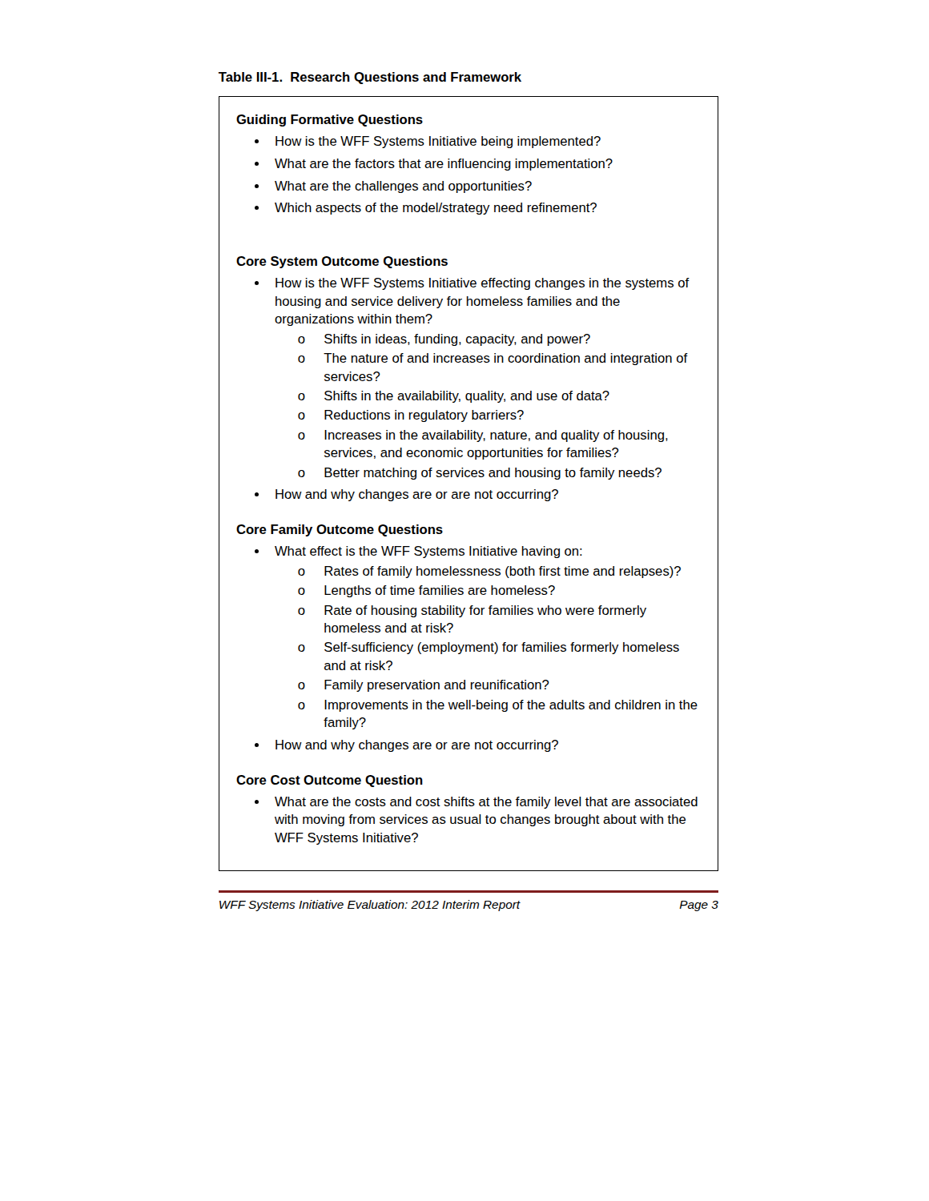Table III-1. Research Questions and Framework
Guiding Formative Questions
How is the WFF Systems Initiative being implemented?
What are the factors that are influencing implementation?
What are the challenges and opportunities?
Which aspects of the model/strategy need refinement?
Core System Outcome Questions
How is the WFF Systems Initiative effecting changes in the systems of housing and service delivery for homeless families and the organizations within them?
Shifts in ideas, funding, capacity, and power?
The nature of and increases in coordination and integration of services?
Shifts in the availability, quality, and use of data?
Reductions in regulatory barriers?
Increases in the availability, nature, and quality of housing, services, and economic opportunities for families?
Better matching of services and housing to family needs?
How and why changes are or are not occurring?
Core Family Outcome Questions
What effect is the WFF Systems Initiative having on:
Rates of family homelessness (both first time and relapses)?
Lengths of time families are homeless?
Rate of housing stability for families who were formerly homeless and at risk?
Self-sufficiency (employment) for families formerly homeless and at risk?
Family preservation and reunification?
Improvements in the well-being of the adults and children in the family?
How and why changes are or are not occurring?
Core Cost Outcome Question
What are the costs and cost shifts at the family level that are associated with moving from services as usual to changes brought about with the WFF Systems Initiative?
WFF Systems Initiative Evaluation: 2012 Interim Report Page 3